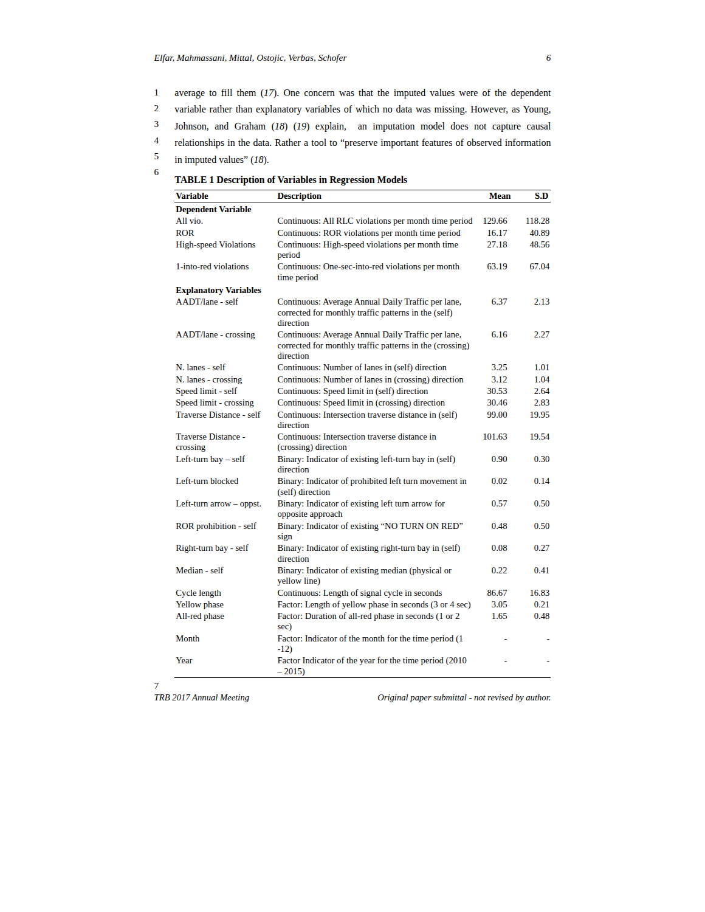Elfar, Mahmassani, Mittal, Ostojic, Verbas, Schofer
6
1
2
3
4
5
6
average to fill them (17). One concern was that the imputed values were of the dependent variable rather than explanatory variables of which no data was missing. However, as Young, Johnson, and Graham (18) (19) explain, an imputation model does not capture causal relationships in the data. Rather a tool to “preserve important features of observed information in imputed values” (18).
TABLE 1 Description of Variables in Regression Models
| Variable | Description | Mean | S.D |
| --- | --- | --- | --- |
| Dependent Variable |
| All vio. | Continuous: All RLC violations per month time period | 129.66 | 118.28 |
| ROR | Continuous: ROR violations per month time period | 16.17 | 40.89 |
| High-speed Violations | Continuous: High-speed violations per month time period | 27.18 | 48.56 |
| 1-into-red violations | Continuous: One-sec-into-red violations per month time period | 63.19 | 67.04 |
| Explanatory Variables |
| AADT/lane - self | Continuous: Average Annual Daily Traffic per lane, corrected for monthly traffic patterns in the (self) direction | 6.37 | 2.13 |
| AADT/lane - crossing | Continuous: Average Annual Daily Traffic per lane, corrected for monthly traffic patterns in the (crossing) direction | 6.16 | 2.27 |
| N. lanes - self | Continuous: Number of lanes in (self) direction | 3.25 | 1.01 |
| N. lanes - crossing | Continuous: Number of lanes in (crossing) direction | 3.12 | 1.04 |
| Speed limit - self | Continuous: Speed limit in (self) direction | 30.53 | 2.64 |
| Speed limit - crossing | Continuous: Speed limit in (crossing) direction | 30.46 | 2.83 |
| Traverse Distance - self | Continuous: Intersection traverse distance in (self) direction | 99.00 | 19.95 |
| Traverse Distance - crossing | Continuous: Intersection traverse distance in (crossing) direction | 101.63 | 19.54 |
| Left-turn bay – self | Binary: Indicator of existing left-turn bay in (self) direction | 0.90 | 0.30 |
| Left-turn blocked | Binary: Indicator of prohibited left turn movement in (self) direction | 0.02 | 0.14 |
| Left-turn arrow – oppst. | Binary: Indicator of existing left turn arrow for opposite approach | 0.57 | 0.50 |
| ROR prohibition - self | Binary: Indicator of existing “NO TURN ON RED” sign | 0.48 | 0.50 |
| Right-turn bay - self | Binary: Indicator of existing right-turn bay in (self) direction | 0.08 | 0.27 |
| Median - self | Binary: Indicator of existing median (physical or yellow line) | 0.22 | 0.41 |
| Cycle length | Continuous: Length of signal cycle in seconds | 86.67 | 16.83 |
| Yellow phase | Factor: Length of yellow phase in seconds (3 or 4 sec) | 3.05 | 0.21 |
| All-red phase | Factor: Duration of all-red phase in seconds (1 or 2 sec) | 1.65 | 0.48 |
| Month | Factor: Indicator of the month for the time period (1 -12) | - | - |
| Year | Factor Indicator of the year for the time period (2010 – 2015) | - | - |
7
TRB 2017 Annual Meeting
Original paper submittal - not revised by author.